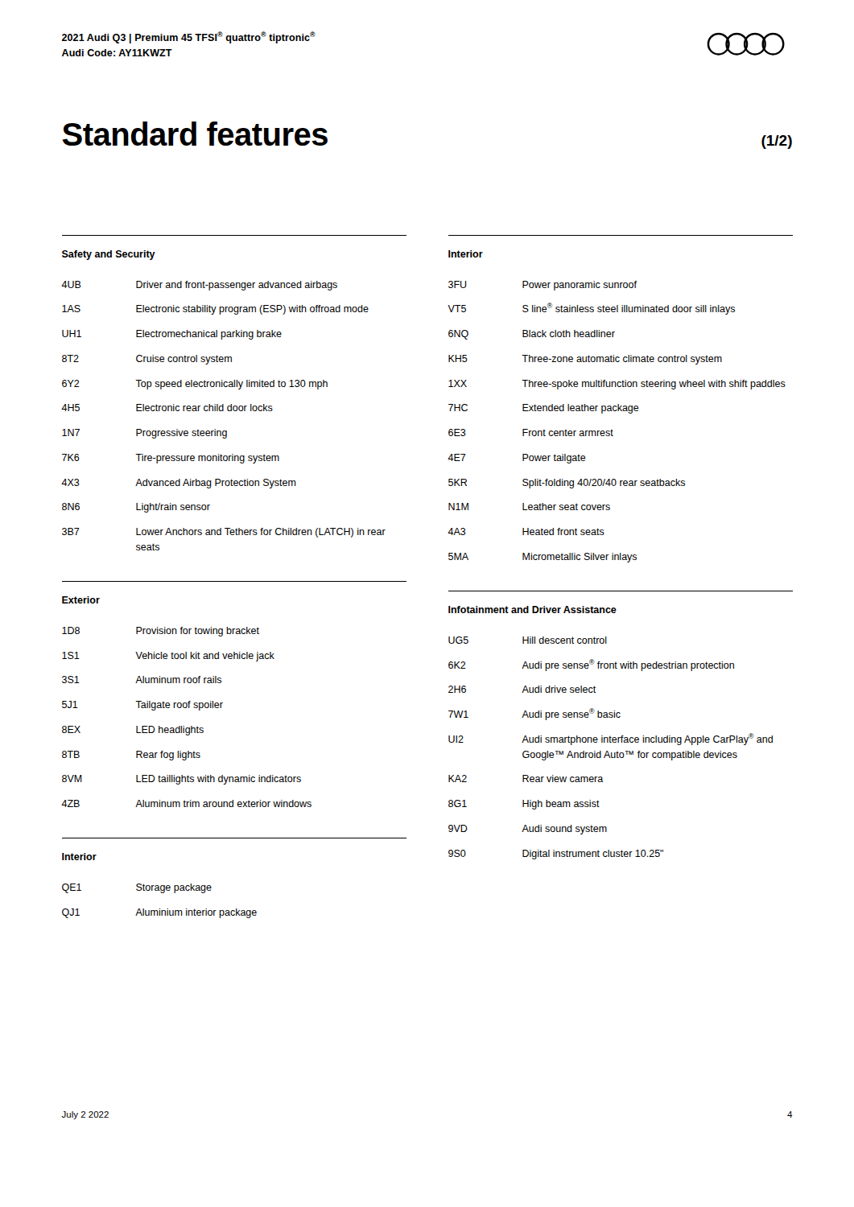2021 Audi Q3 | Premium 45 TFSI® quattro® tiptronic®
Audi Code: AY11KWZT
Standard features
(1/2)
Safety and Security
| 4UB | Driver and front-passenger advanced airbags |
| 1AS | Electronic stability program (ESP) with offroad mode |
| UH1 | Electromechanical parking brake |
| 8T2 | Cruise control system |
| 6Y2 | Top speed electronically limited to 130 mph |
| 4H5 | Electronic rear child door locks |
| 1N7 | Progressive steering |
| 7K6 | Tire-pressure monitoring system |
| 4X3 | Advanced Airbag Protection System |
| 8N6 | Light/rain sensor |
| 3B7 | Lower Anchors and Tethers for Children (LATCH) in rear seats |
Exterior
| 1D8 | Provision for towing bracket |
| 1S1 | Vehicle tool kit and vehicle jack |
| 3S1 | Aluminum roof rails |
| 5J1 | Tailgate roof spoiler |
| 8EX | LED headlights |
| 8TB | Rear fog lights |
| 8VM | LED taillights with dynamic indicators |
| 4ZB | Aluminum trim around exterior windows |
Interior
| QE1 | Storage package |
| QJ1 | Aluminium interior package |
Interior
| 3FU | Power panoramic sunroof |
| VT5 | S line ® stainless steel illuminated door sill inlays |
| 6NQ | Black cloth headliner |
| KH5 | Three-zone automatic climate control system |
| 1XX | Three-spoke multifunction steering wheel with shift paddles |
| 7HC | Extended leather package |
| 6E3 | Front center armrest |
| 4E7 | Power tailgate |
| 5KR | Split-folding 40/20/40 rear seatbacks |
| N1M | Leather seat covers |
| 4A3 | Heated front seats |
| 5MA | Micrometallic Silver inlays |
Infotainment and Driver Assistance
| UG5 | Hill descent control |
| 6K2 | Audi pre sense ® front with pedestrian protection |
| 2H6 | Audi drive select |
| 7W1 | Audi pre sense ® basic |
| UI2 | Audi smartphone interface including Apple CarPlay ® and Google™ Android Auto™ for compatible devices |
| KA2 | Rear view camera |
| 8G1 | High beam assist |
| 9VD | Audi sound system |
| 9S0 | Digital instrument cluster 10.25" |
July 2 2022
4